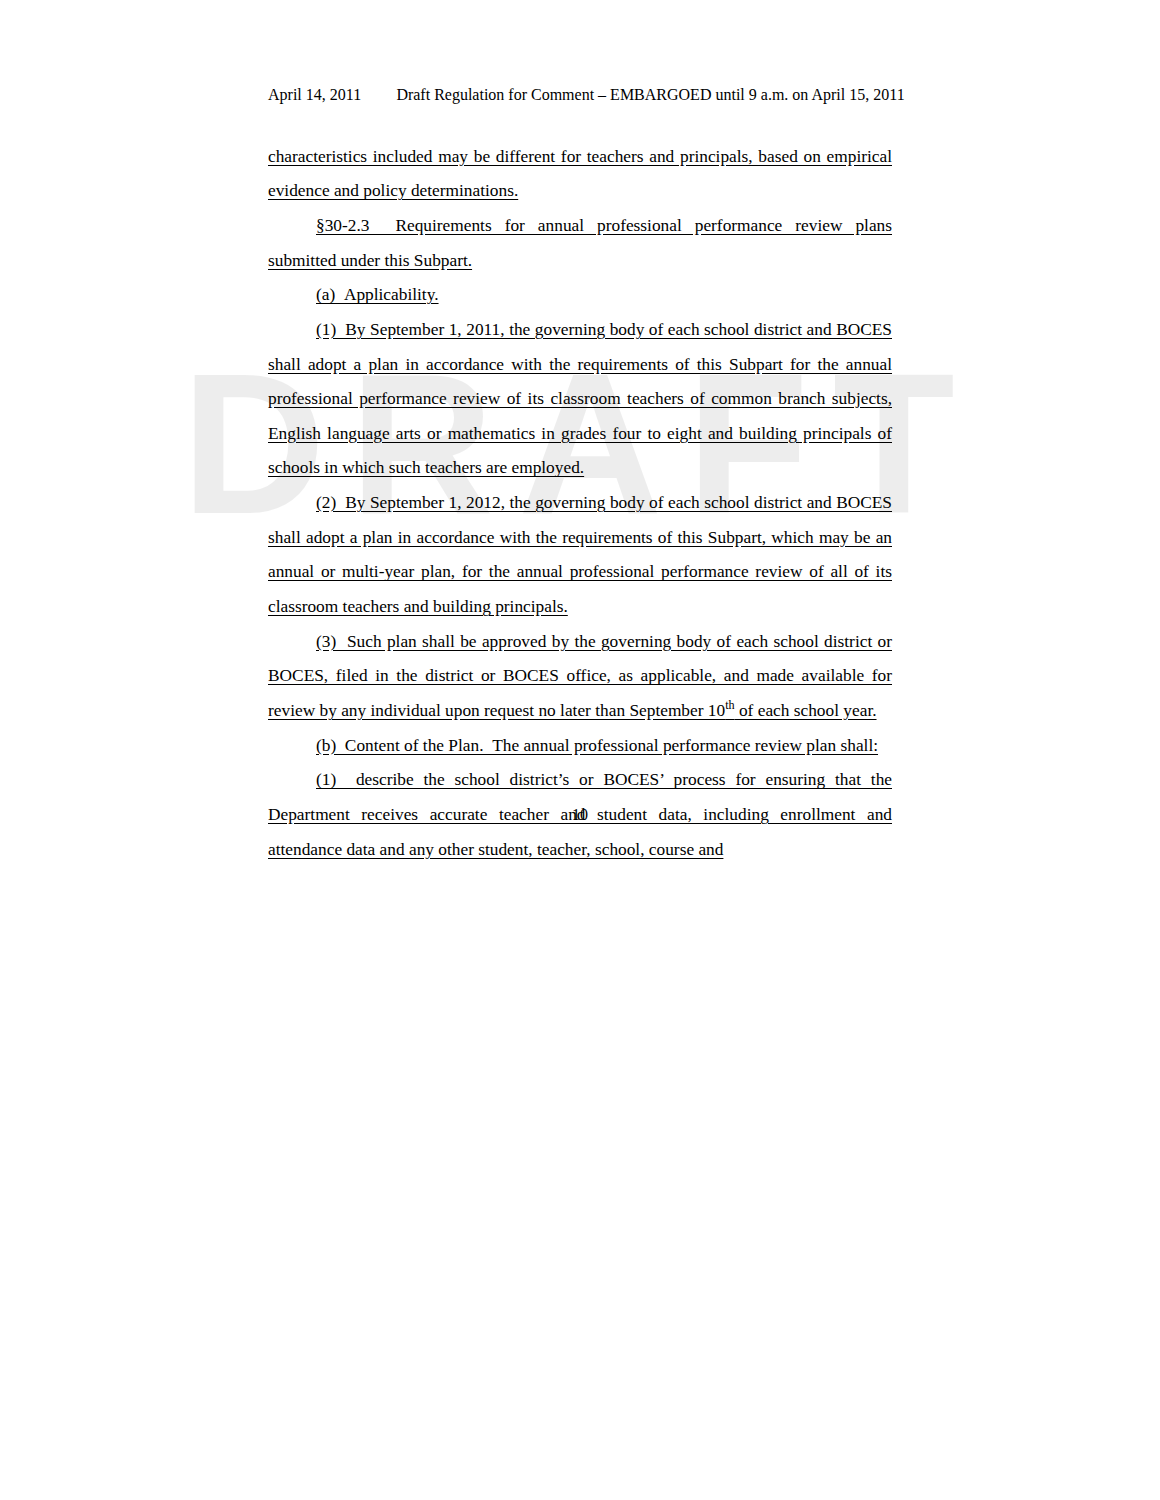DRAFT
April 14, 2011 Draft Regulation for Comment – EMBARGOED until 9 a.m. on April 15, 2011
characteristics included may be different for teachers and principals, based on empirical evidence and policy determinations.
§30-2.3 Requirements for annual professional performance review plans submitted under this Subpart.
(a) Applicability.
(1) By September 1, 2011, the governing body of each school district and BOCES shall adopt a plan in accordance with the requirements of this Subpart for the annual professional performance review of its classroom teachers of common branch subjects, English language arts or mathematics in grades four to eight and building principals of schools in which such teachers are employed.
(2) By September 1, 2012, the governing body of each school district and BOCES shall adopt a plan in accordance with the requirements of this Subpart, which may be an annual or multi-year plan, for the annual professional performance review of all of its classroom teachers and building principals.
(3) Such plan shall be approved by the governing body of each school district or BOCES, filed in the district or BOCES office, as applicable, and made available for review by any individual upon request no later than September 10th of each school year.
(b) Content of the Plan. The annual professional performance review plan shall:
(1) describe the school district’s or BOCES’ process for ensuring that the Department receives accurate teacher and student data, including enrollment and attendance data and any other student, teacher, school, course and
10